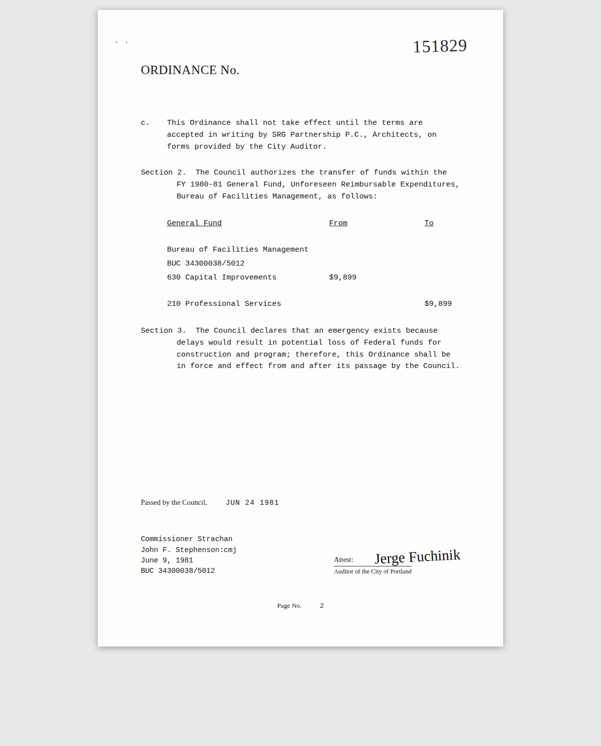· ·
151829
ORDINANCE No.
c.
This Ordinance shall not take effect until the terms are accepted in writing by SRG Partnership P.C., Architects, on forms provided by the City Auditor.
Section 2. The Council authorizes the transfer of funds within the FY 1980-81 General Fund, Unforeseen Reimbursable Expenditures, Bureau of Facilities Management, as follows:
| General Fund | From | To |
| Bureau of Facilities Management | | |
| BUC 34300038/5012 | | |
| 630 Capital Improvements | $9,899 | |
| 210 Professional Services | | $9,899 |
Section 3. The Council declares that an emergency exists because delays would result in potential loss of Federal funds for construction and program; therefore, this Ordinance shall be in force and effect from and after its passage by the Council.
Passed by the Council, JUN 24 1981
Commissioner Strachan
John F. Stephenson:cmj
June 9, 1981
BUC 34300038/5012
Attest: Jerge Fuchinik
Auditor of the City of Portland
Page No. 2